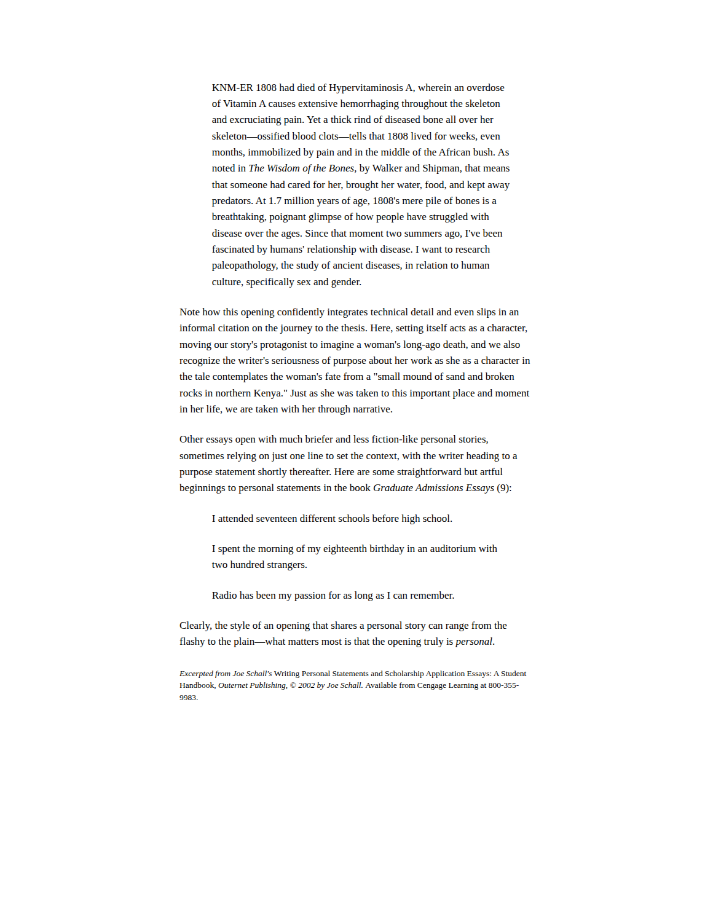KNM-ER 1808 had died of Hypervitaminosis A, wherein an overdose of Vitamin A causes extensive hemorrhaging throughout the skeleton and excruciating pain. Yet a thick rind of diseased bone all over her skeleton—ossified blood clots—tells that 1808 lived for weeks, even months, immobilized by pain and in the middle of the African bush. As noted in The Wisdom of the Bones, by Walker and Shipman, that means that someone had cared for her, brought her water, food, and kept away predators. At 1.7 million years of age, 1808's mere pile of bones is a breathtaking, poignant glimpse of how people have struggled with disease over the ages. Since that moment two summers ago, I've been fascinated by humans' relationship with disease. I want to research paleopathology, the study of ancient diseases, in relation to human culture, specifically sex and gender.
Note how this opening confidently integrates technical detail and even slips in an informal citation on the journey to the thesis. Here, setting itself acts as a character, moving our story's protagonist to imagine a woman's long-ago death, and we also recognize the writer's seriousness of purpose about her work as she as a character in the tale contemplates the woman's fate from a "small mound of sand and broken rocks in northern Kenya." Just as she was taken to this important place and moment in her life, we are taken with her through narrative.
Other essays open with much briefer and less fiction-like personal stories, sometimes relying on just one line to set the context, with the writer heading to a purpose statement shortly thereafter. Here are some straightforward but artful beginnings to personal statements in the book Graduate Admissions Essays (9):
I attended seventeen different schools before high school.
I spent the morning of my eighteenth birthday in an auditorium with two hundred strangers.
Radio has been my passion for as long as I can remember.
Clearly, the style of an opening that shares a personal story can range from the flashy to the plain—what matters most is that the opening truly is personal.
Excerpted from Joe Schall's Writing Personal Statements and Scholarship Application Essays: A Student Handbook, Outernet Publishing, © 2002 by Joe Schall. Available from Cengage Learning at 800-355-9983.